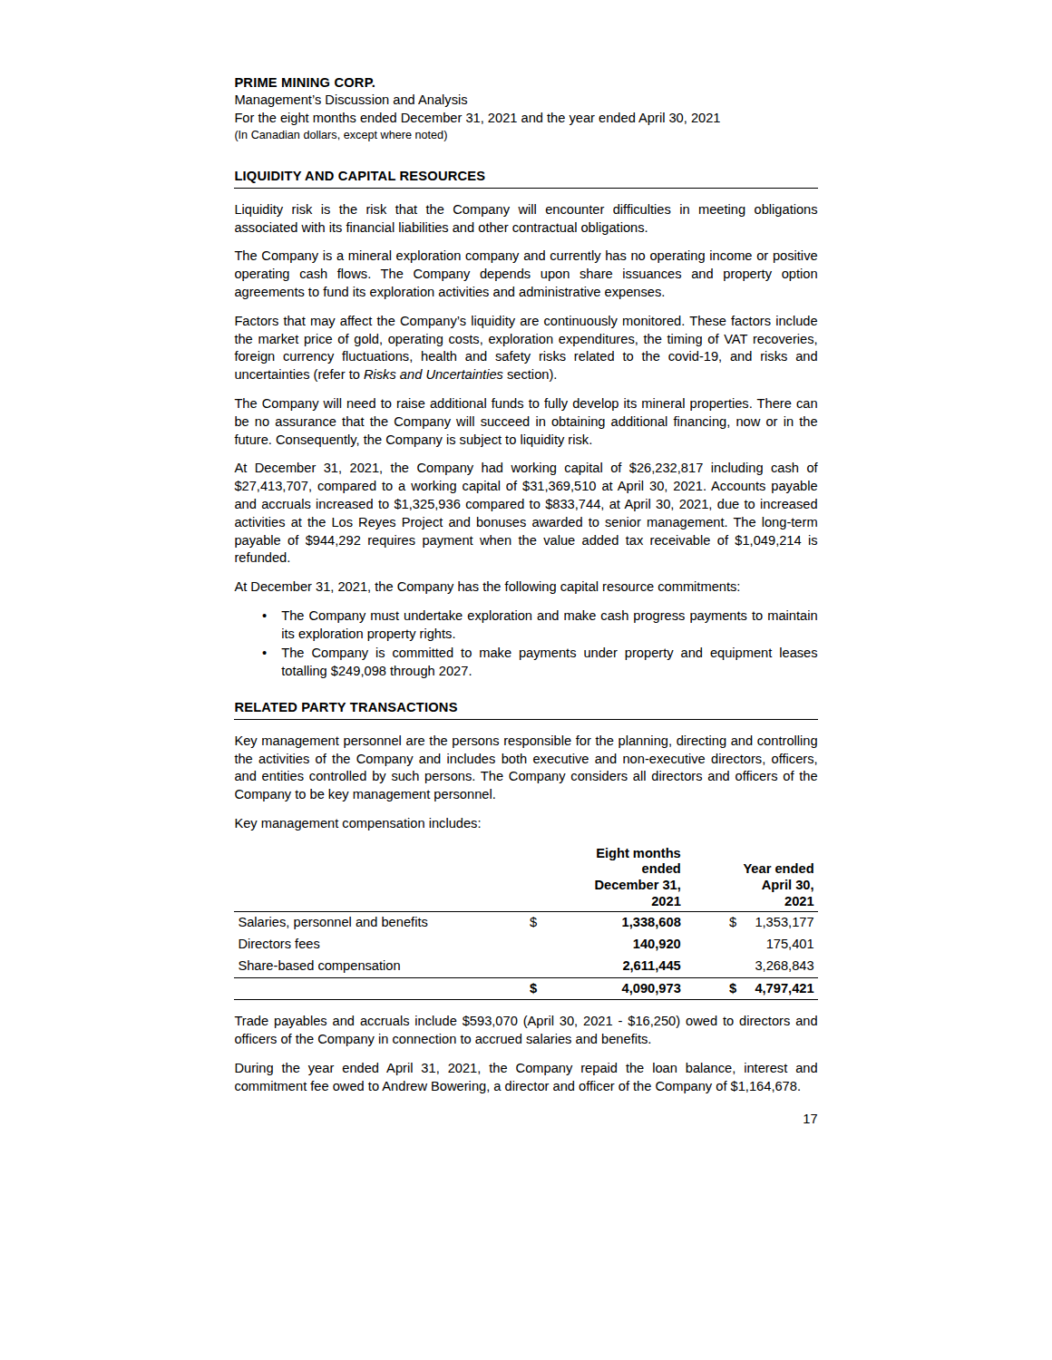PRIME MINING CORP.
Management’s Discussion and Analysis
For the eight months ended December 31, 2021 and the year ended April 30, 2021
(In Canadian dollars, except where noted)
LIQUIDITY AND CAPITAL RESOURCES
Liquidity risk is the risk that the Company will encounter difficulties in meeting obligations associated with its financial liabilities and other contractual obligations.
The Company is a mineral exploration company and currently has no operating income or positive operating cash flows. The Company depends upon share issuances and property option agreements to fund its exploration activities and administrative expenses.
Factors that may affect the Company’s liquidity are continuously monitored. These factors include the market price of gold, operating costs, exploration expenditures, the timing of VAT recoveries, foreign currency fluctuations, health and safety risks related to the covid-19, and risks and uncertainties (refer to Risks and Uncertainties section).
The Company will need to raise additional funds to fully develop its mineral properties. There can be no assurance that the Company will succeed in obtaining additional financing, now or in the future. Consequently, the Company is subject to liquidity risk.
At December 31, 2021, the Company had working capital of $26,232,817 including cash of $27,413,707, compared to a working capital of $31,369,510 at April 30, 2021. Accounts payable and accruals increased to $1,325,936 compared to $833,744, at April 30, 2021, due to increased activities at the Los Reyes Project and bonuses awarded to senior management. The long-term payable of $944,292 requires payment when the value added tax receivable of $1,049,214 is refunded.
At December 31, 2021, the Company has the following capital resource commitments:
The Company must undertake exploration and make cash progress payments to maintain its exploration property rights.
The Company is committed to make payments under property and equipment leases totalling $249,098 through 2027.
RELATED PARTY TRANSACTIONS
Key management personnel are the persons responsible for the planning, directing and controlling the activities of the Company and includes both executive and non-executive directors, officers, and entities controlled by such persons. The Company considers all directors and officers of the Company to be key management personnel.
Key management compensation includes:
| | | Eight months ended December 31, 2021 | Year ended April 30, 2021 |
| --- | --- | --- | --- |
| Salaries, personnel and benefits | $ | 1,338,608 | $ 1,353,177 |
| Directors fees | | 140,920 | 175,401 |
| Share-based compensation | | 2,611,445 | 3,268,843 |
| | $ | 4,090,973 | $ 4,797,421 |
Trade payables and accruals include $593,070 (April 30, 2021 - $16,250) owed to directors and officers of the Company in connection to accrued salaries and benefits.
During the year ended April 31, 2021, the Company repaid the loan balance, interest and commitment fee owed to Andrew Bowering, a director and officer of the Company of $1,164,678.
17